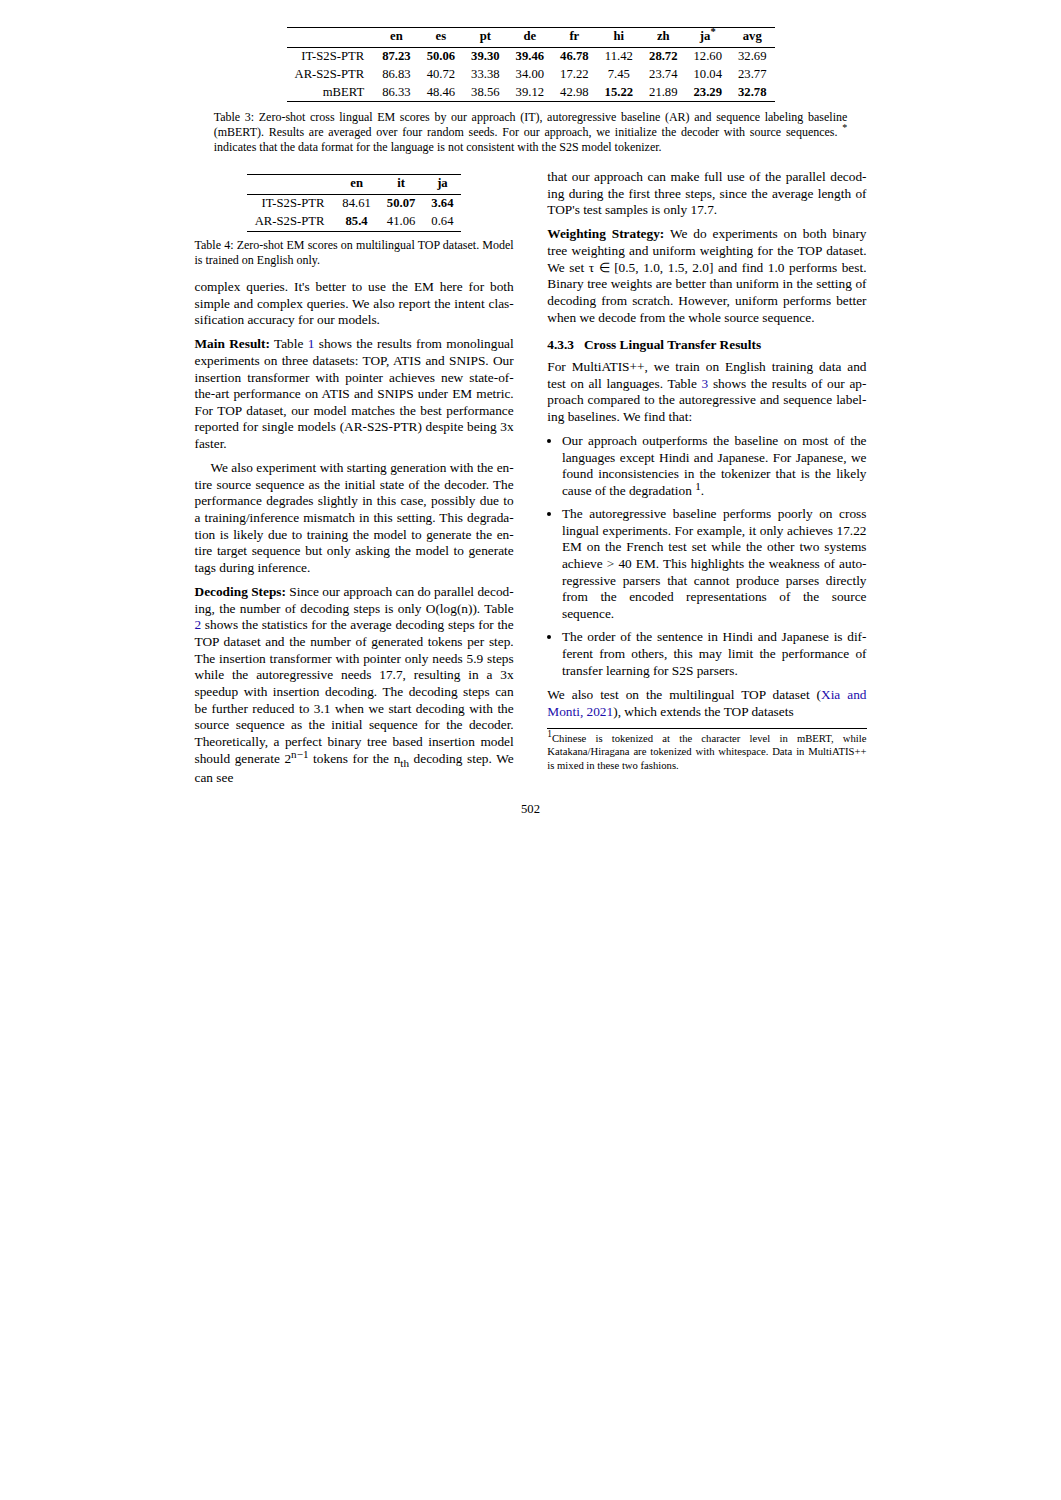| | en | es | pt | de | fr | hi | zh | ja * | avg |
| --- | --- | --- | --- | --- | --- | --- | --- | --- | --- |
| IT-S2S-PTR | 87.23 | 50.06 | 39.30 | 39.46 | 46.78 | 11.42 | 28.72 | 12.60 | 32.69 |
| AR-S2S-PTR | 86.83 | 40.72 | 33.38 | 34.00 | 17.22 | 7.45 | 23.74 | 10.04 | 23.77 |
| mBERT | 86.33 | 48.46 | 38.56 | 39.12 | 42.98 | 15.22 | 21.89 | 23.29 | 32.78 |
Table 3: Zero-shot cross lingual EM scores by our approach (IT), autoregressive baseline (AR) and sequence labeling baseline (mBERT). Results are averaged over four random seeds. For our approach, we initialize the decoder with source sequences. * indicates that the data format for the language is not consistent with the S2S model tokenizer.
| | en | it | ja |
| --- | --- | --- | --- |
| IT-S2S-PTR | 84.61 | 50.07 | 3.64 |
| AR-S2S-PTR | 85.4 | 41.06 | 0.64 |
Table 4: Zero-shot EM scores on multilingual TOP dataset. Model is trained on English only.
complex queries. It's better to use the EM here for both simple and complex queries. We also report the intent classification accuracy for our models.
Main Result: Table 1 shows the results from monolingual experiments on three datasets: TOP, ATIS and SNIPS. Our insertion transformer with pointer achieves new state-of-the-art performance on ATIS and SNIPS under EM metric. For TOP dataset, our model matches the best performance reported for single models (AR-S2S-PTR) despite being 3x faster.
We also experiment with starting generation with the entire source sequence as the initial state of the decoder. The performance degrades slightly in this case, possibly due to a training/inference mismatch in this setting. This degradation is likely due to training the model to generate the entire target sequence but only asking the model to generate tags during inference.
Decoding Steps: Since our approach can do parallel decoding, the number of decoding steps is only O(log(n)). Table 2 shows the statistics for the average decoding steps for the TOP dataset and the number of generated tokens per step. The insertion transformer with pointer only needs 5.9 steps while the autoregressive needs 17.7, resulting in a 3x speedup with insertion decoding. The decoding steps can be further reduced to 3.1 when we start decoding with the source sequence as the initial sequence for the decoder. Theoretically, a perfect binary tree based insertion model should generate 2n−1 tokens for the nth decoding step. We can see
that our approach can make full use of the parallel decoding during the first three steps, since the average length of TOP's test samples is only 17.7.
Weighting Strategy: We do experiments on both binary tree weighting and uniform weighting for the TOP dataset. We set τ ∈ [0.5, 1.0, 1.5, 2.0] and find 1.0 performs best. Binary tree weights are better than uniform in the setting of decoding from scratch. However, uniform performs better when we decode from the whole source sequence.
4.3.3 Cross Lingual Transfer Results
For MultiATIS++, we train on English training data and test on all languages. Table 3 shows the results of our approach compared to the autoregressive and sequence labeling baselines. We find that:
Our approach outperforms the baseline on most of the languages except Hindi and Japanese. For Japanese, we found inconsistencies in the tokenizer that is the likely cause of the degradation 1.
The autoregressive baseline performs poorly on cross lingual experiments. For example, it only achieves 17.22 EM on the French test set while the other two systems achieve > 40 EM. This highlights the weakness of autoregressive parsers that cannot produce parses directly from the encoded representations of the source sequence.
The order of the sentence in Hindi and Japanese is different from others, this may limit the performance of transfer learning for S2S parsers.
We also test on the multilingual TOP dataset (Xia and Monti, 2021), which extends the TOP datasets
1Chinese is tokenized at the character level in mBERT, while Katakana/Hiragana are tokenized with whitespace. Data in MultiATIS++ is mixed in these two fashions.
502